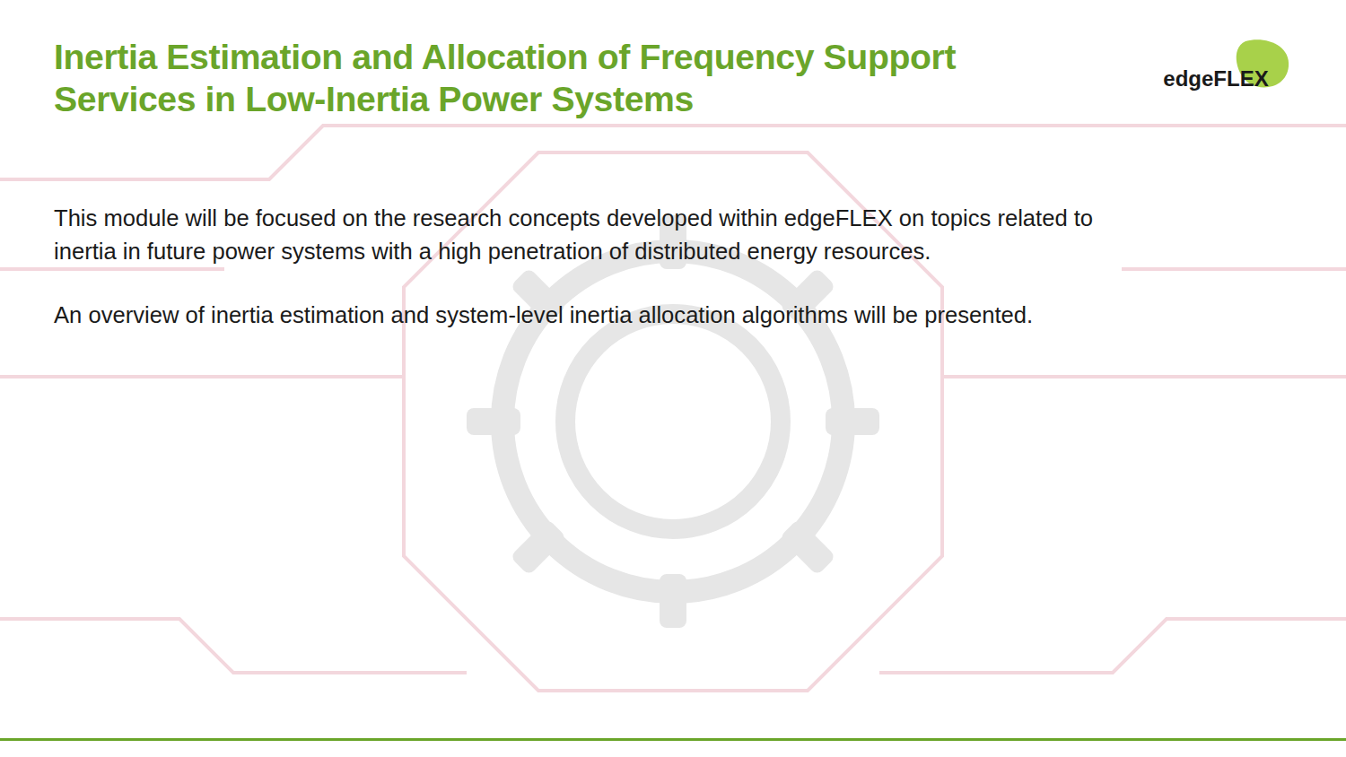Inertia Estimation and Allocation of Frequency Support Services in Low-Inertia Power Systems
edge FLEX
This module will be focused on the research concepts developed within edgeFLEX on topics related to inertia in future power systems with a high penetration of distributed energy resources.
An overview of inertia estimation and system-level inertia allocation algorithms will be presented.